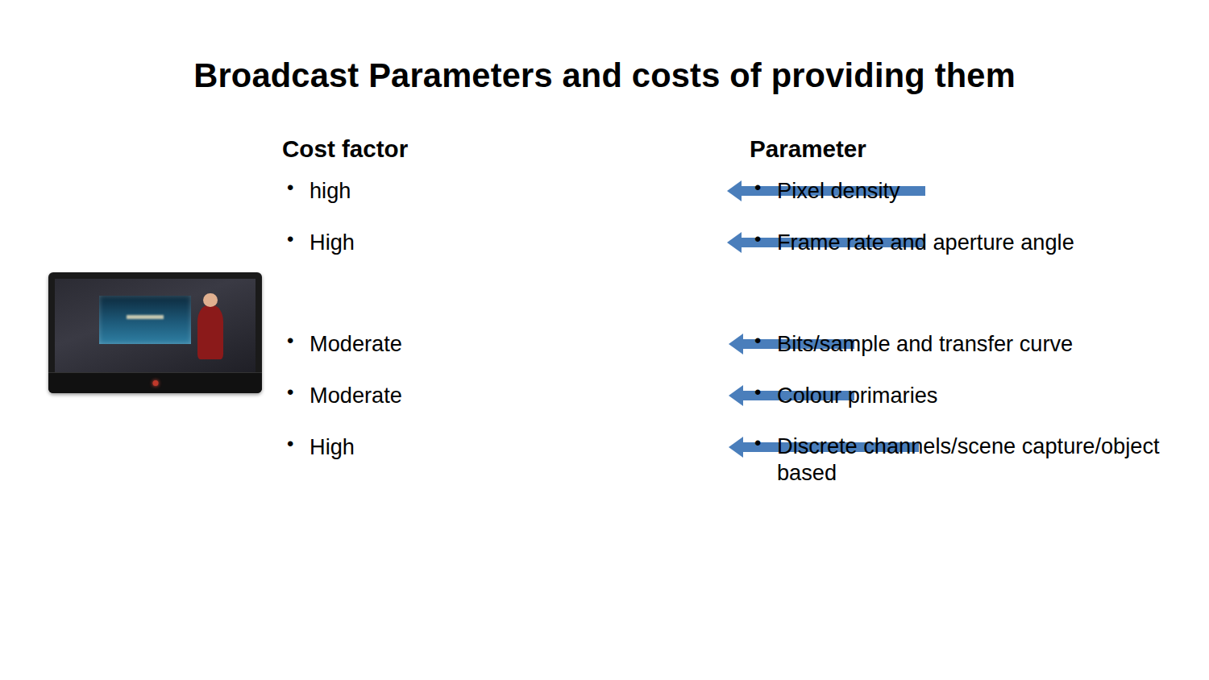Broadcast Parameters and costs of providing them
Cost factor
high
High
Moderate
Moderate
High
Parameter
Pixel density
Frame rate and aperture angle
Bits/sample and transfer curve
Colour primaries
Discrete channels/scene capture/object based